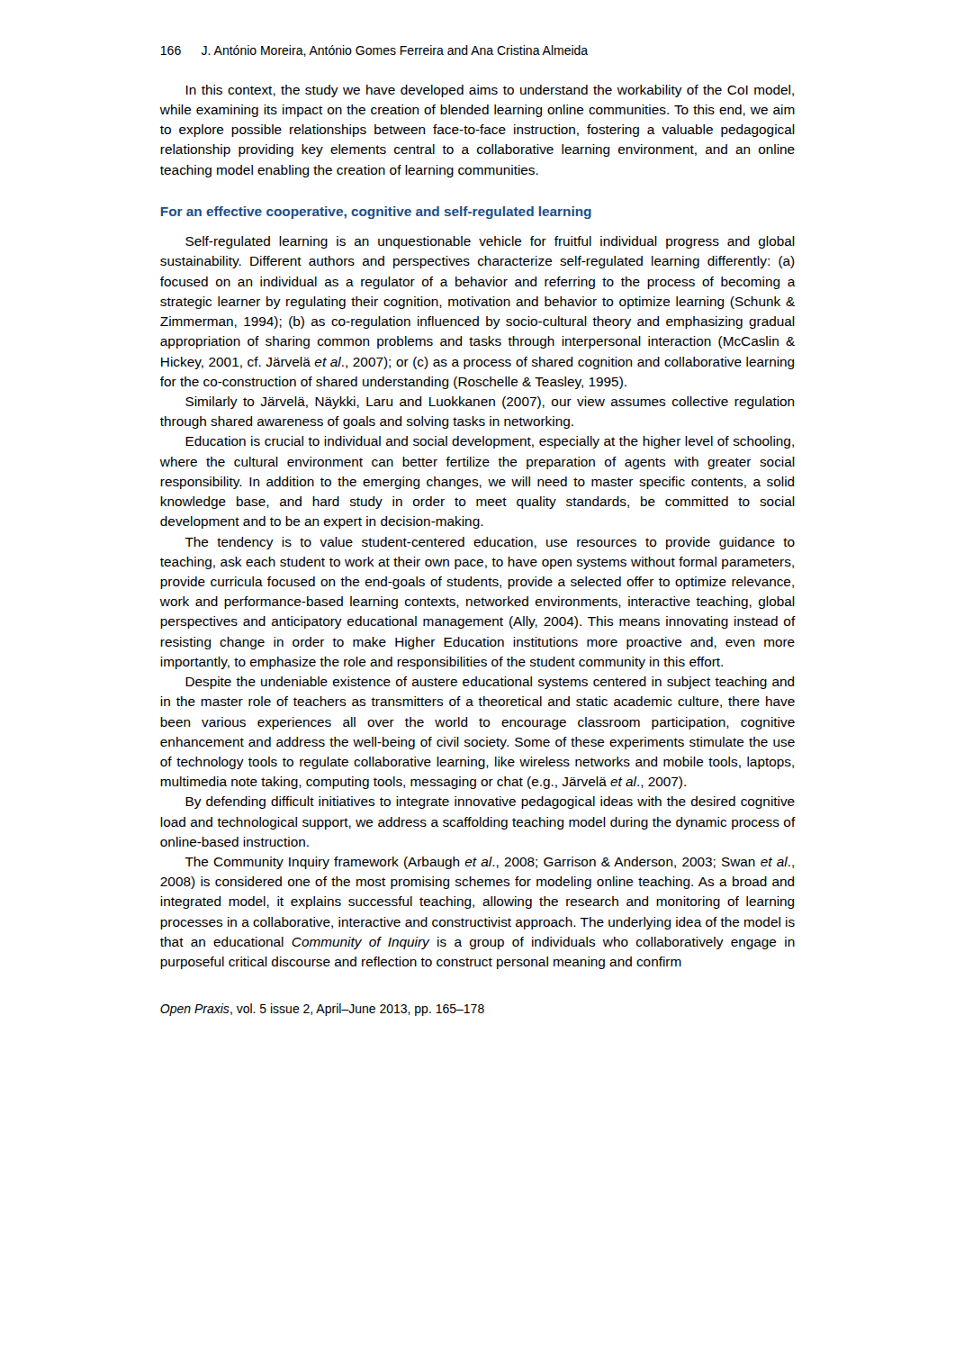166 J. António Moreira, António Gomes Ferreira and Ana Cristina Almeida
In this context, the study we have developed aims to understand the workability of the CoI model, while examining its impact on the creation of blended learning online communities. To this end, we aim to explore possible relationships between face-to-face instruction, fostering a valuable pedagogical relationship providing key elements central to a collaborative learning environment, and an online teaching model enabling the creation of learning communities.
For an effective cooperative, cognitive and self-regulated learning
Self-regulated learning is an unquestionable vehicle for fruitful individual progress and global sustainability. Different authors and perspectives characterize self-regulated learning differently: (a) focused on an individual as a regulator of a behavior and referring to the process of becoming a strategic learner by regulating their cognition, motivation and behavior to optimize learning (Schunk & Zimmerman, 1994); (b) as co-regulation influenced by socio-cultural theory and emphasizing gradual appropriation of sharing common problems and tasks through interpersonal interaction (McCaslin & Hickey, 2001, cf. Järvelä et al., 2007); or (c) as a process of shared cognition and collaborative learning for the co-construction of shared understanding (Roschelle & Teasley, 1995).
Similarly to Järvelä, Näykki, Laru and Luokkanen (2007), our view assumes collective regulation through shared awareness of goals and solving tasks in networking.
Education is crucial to individual and social development, especially at the higher level of schooling, where the cultural environment can better fertilize the preparation of agents with greater social responsibility. In addition to the emerging changes, we will need to master specific contents, a solid knowledge base, and hard study in order to meet quality standards, be committed to social development and to be an expert in decision-making.
The tendency is to value student-centered education, use resources to provide guidance to teaching, ask each student to work at their own pace, to have open systems without formal parameters, provide curricula focused on the end-goals of students, provide a selected offer to optimize relevance, work and performance-based learning contexts, networked environments, interactive teaching, global perspectives and anticipatory educational management (Ally, 2004). This means innovating instead of resisting change in order to make Higher Education institutions more proactive and, even more importantly, to emphasize the role and responsibilities of the student community in this effort.
Despite the undeniable existence of austere educational systems centered in subject teaching and in the master role of teachers as transmitters of a theoretical and static academic culture, there have been various experiences all over the world to encourage classroom participation, cognitive enhancement and address the well-being of civil society. Some of these experiments stimulate the use of technology tools to regulate collaborative learning, like wireless networks and mobile tools, laptops, multimedia note taking, computing tools, messaging or chat (e.g., Järvelä et al., 2007).
By defending difficult initiatives to integrate innovative pedagogical ideas with the desired cognitive load and technological support, we address a scaffolding teaching model during the dynamic process of online-based instruction.
The Community Inquiry framework (Arbaugh et al., 2008; Garrison & Anderson, 2003; Swan et al., 2008) is considered one of the most promising schemes for modeling online teaching. As a broad and integrated model, it explains successful teaching, allowing the research and monitoring of learning processes in a collaborative, interactive and constructivist approach. The underlying idea of the model is that an educational Community of Inquiry is a group of individuals who collaboratively engage in purposeful critical discourse and reflection to construct personal meaning and confirm
Open Praxis, vol. 5 issue 2, April–June 2013, pp. 165–178